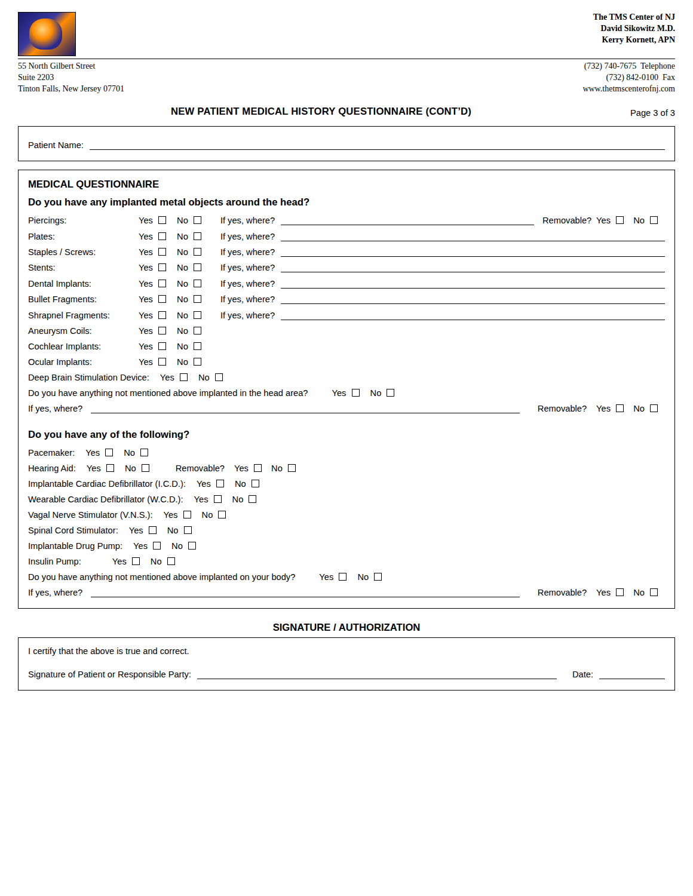The TMS Center of NJ
David Sikowitz M.D.
Kerry Kornett, APN
55 North Gilbert Street
Suite 2203
Tinton Falls, New Jersey 07701
(732) 740-7675 Telephone
(732) 842-0100 Fax
www.thetmscenterofnj.com
NEW PATIENT MEDICAL HISTORY QUESTIONNAIRE (CONT’D)
Page 3 of 3
Patient Name:
MEDICAL QUESTIONNAIRE
Do you have any implanted metal objects around the head?
Piercings: Yes No If yes, where? Removable? Yes No
Plates: Yes No If yes, where?
Staples / Screws: Yes No If yes, where?
Stents: Yes No If yes, where?
Dental Implants: Yes No If yes, where?
Bullet Fragments: Yes No If yes, where?
Shrapnel Fragments: Yes No If yes, where?
Aneurysm Coils: Yes No
Cochlear Implants: Yes No
Ocular Implants: Yes No
Deep Brain Stimulation Device: Yes No
Do you have anything not mentioned above implanted in the head area? Yes No
If yes, where? Removable? Yes No
Do you have any of the following?
Pacemaker: Yes No
Hearing Aid: Yes No Removable? Yes No
Implantable Cardiac Defibrillator (I.C.D.): Yes No
Wearable Cardiac Defibrillator (W.C.D.): Yes No
Vagal Nerve Stimulator (V.N.S.): Yes No
Spinal Cord Stimulator: Yes No
Implantable Drug Pump: Yes No
Insulin Pump: Yes No
Do you have anything not mentioned above implanted on your body? Yes No
If yes, where? Removable? Yes No
SIGNATURE / AUTHORIZATION
I certify that the above is true and correct.
Signature of Patient or Responsible Party: Date: